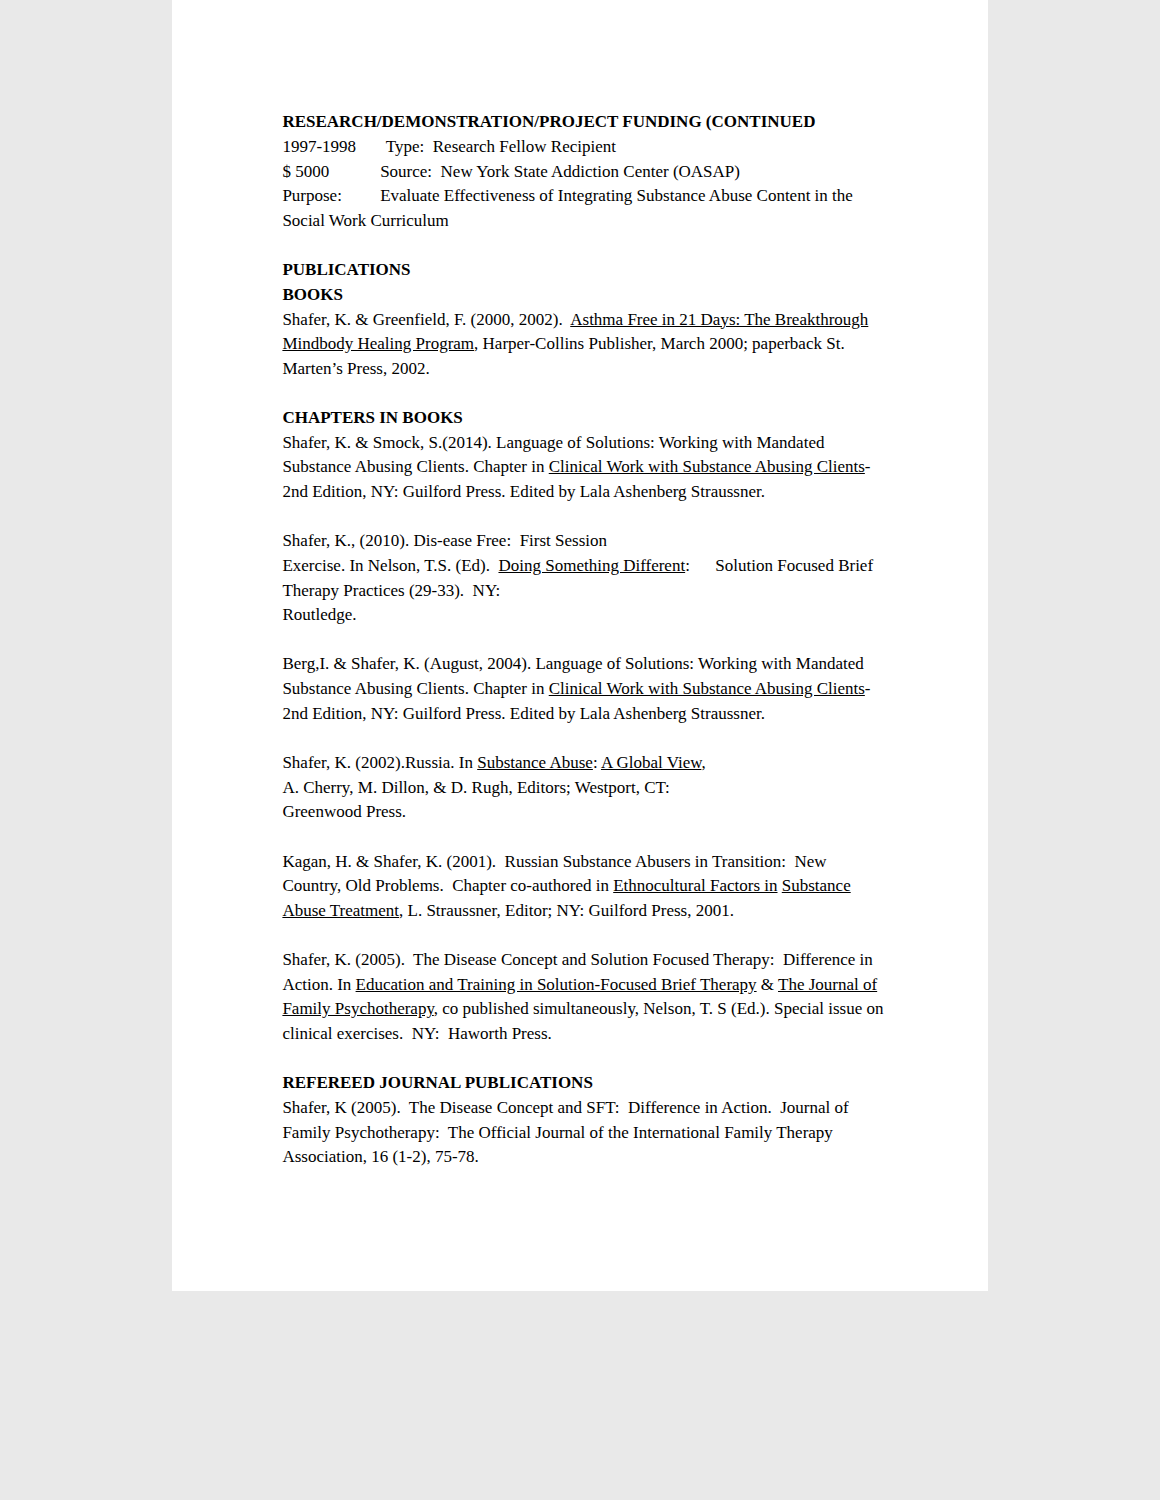Research/Demonstration/Project Funding (Continued
1997-1998 Type: Research Fellow Recipient
$ 5000 Source: New York State Addiction Center (OASAP)
Purpose: Evaluate Effectiveness of Integrating Substance Abuse Content in the Social Work Curriculum
PUBLICATIONS
BOOKS
Shafer, K. & Greenfield, F. (2000, 2002). Asthma Free in 21 Days: The Breakthrough Mindbody Healing Program, Harper-Collins Publisher, March 2000; paperback St. Marten’s Press, 2002.
CHAPTERS IN BOOKS
Shafer, K. & Smock, S.(2014). Language of Solutions: Working with Mandated Substance Abusing Clients. Chapter in Clinical Work with Substance Abusing Clients-2nd Edition, NY: Guilford Press. Edited by Lala Ashenberg Straussner.
Shafer, K., (2010). Dis-ease Free: First Session
Exercise. In Nelson, T.S. (Ed). Doing Something Different: Solution Focused Brief Therapy Practices (29-33). NY:
Routledge.
Berg,I. & Shafer, K. (August, 2004). Language of Solutions: Working with Mandated Substance Abusing Clients. Chapter in Clinical Work with Substance Abusing Clients-2nd Edition, NY: Guilford Press. Edited by Lala Ashenberg Straussner.
Shafer, K. (2002).Russia. In Substance Abuse: A Global View,
A. Cherry, M. Dillon, & D. Rugh, Editors; Westport, CT:
Greenwood Press.
Kagan, H. & Shafer, K. (2001). Russian Substance Abusers in Transition: New Country, Old Problems. Chapter co-authored in Ethnocultural Factors in Substance Abuse Treatment, L. Straussner, Editor; NY: Guilford Press, 2001.
Shafer, K. (2005). The Disease Concept and Solution Focused Therapy: Difference in Action. In Education and Training in Solution-Focused Brief Therapy & The Journal of Family Psychotherapy, co published simultaneously, Nelson, T. S (Ed.). Special issue on clinical exercises. NY: Haworth Press.
REFEREED JOURNAL PUBLICATIONS
Shafer, K (2005). The Disease Concept and SFT: Difference in Action. Journal of Family Psychotherapy: The Official Journal of the International Family Therapy Association, 16 (1-2), 75-78.